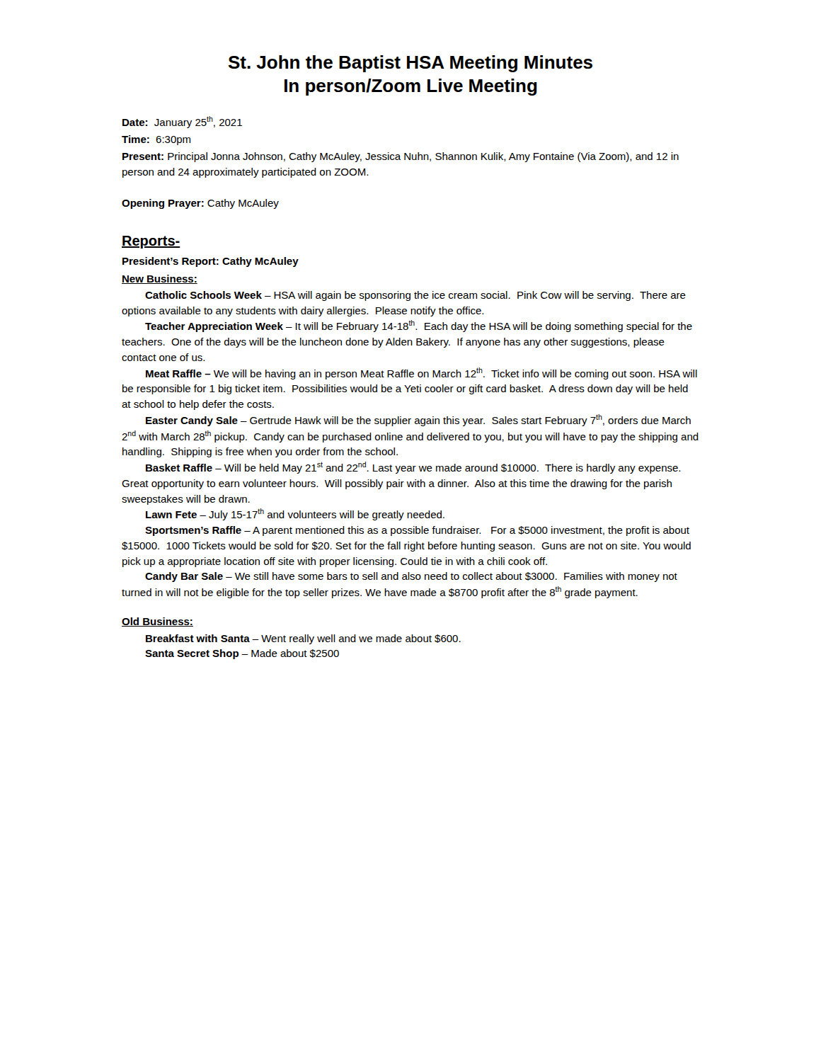St. John the Baptist HSA Meeting Minutes
In person/Zoom Live Meeting
Date: January 25th, 2021
Time: 6:30pm
Present: Principal Jonna Johnson, Cathy McAuley, Jessica Nuhn, Shannon Kulik, Amy Fontaine (Via Zoom), and 12 in person and 24 approximately participated on ZOOM.
Opening Prayer: Cathy McAuley
Reports-
President’s Report: Cathy McAuley
New Business:
Catholic Schools Week – HSA will again be sponsoring the ice cream social. Pink Cow will be serving. There are options available to any students with dairy allergies. Please notify the office.
Teacher Appreciation Week – It will be February 14-18th. Each day the HSA will be doing something special for the teachers. One of the days will be the luncheon done by Alden Bakery. If anyone has any other suggestions, please contact one of us.
Meat Raffle – We will be having an in person Meat Raffle on March 12th. Ticket info will be coming out soon. HSA will be responsible for 1 big ticket item. Possibilities would be a Yeti cooler or gift card basket. A dress down day will be held at school to help defer the costs.
Easter Candy Sale – Gertrude Hawk will be the supplier again this year. Sales start February 7th, orders due March 2nd with March 28th pickup. Candy can be purchased online and delivered to you, but you will have to pay the shipping and handling. Shipping is free when you order from the school.
Basket Raffle – Will be held May 21st and 22nd. Last year we made around $10000. There is hardly any expense. Great opportunity to earn volunteer hours. Will possibly pair with a dinner. Also at this time the drawing for the parish sweepstakes will be drawn.
Lawn Fete – July 15-17th and volunteers will be greatly needed.
Sportsmen’s Raffle – A parent mentioned this as a possible fundraiser. For a $5000 investment, the profit is about $15000. 1000 Tickets would be sold for $20. Set for the fall right before hunting season. Guns are not on site. You would pick up a appropriate location off site with proper licensing. Could tie in with a chili cook off.
Candy Bar Sale – We still have some bars to sell and also need to collect about $3000. Families with money not turned in will not be eligible for the top seller prizes. We have made a $8700 profit after the 8th grade payment.
Old Business:
Breakfast with Santa – Went really well and we made about $600.
Santa Secret Shop – Made about $2500